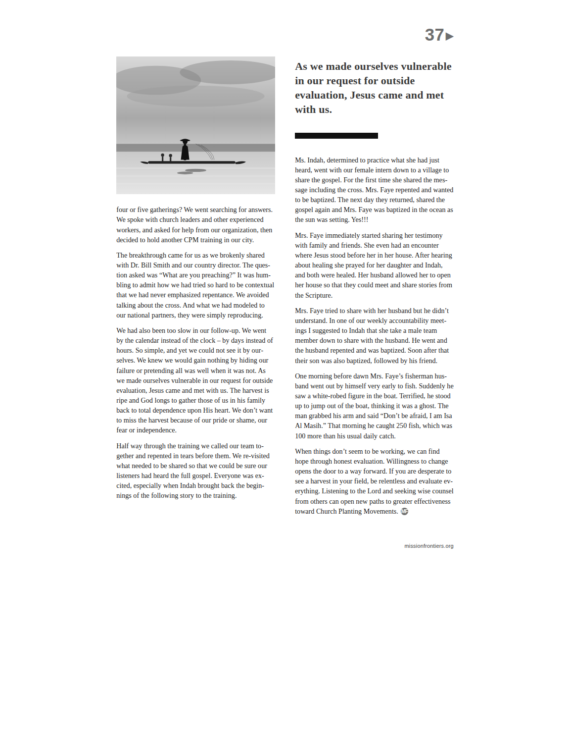37▶
four or five gatherings? We went searching for answers. We spoke with church leaders and other experienced workers, and asked for help from our organization, then decided to hold another CPM training in our city.
The breakthrough came for us as we brokenly shared with Dr. Bill Smith and our country director. The question asked was “What are you preaching?” It was humbling to admit how we had tried so hard to be contextual that we had never emphasized repentance. We avoided talking about the cross. And what we had modeled to our national partners, they were simply reproducing.
We had also been too slow in our follow-up. We went by the calendar instead of the clock – by days instead of hours. So simple, and yet we could not see it by ourselves. We knew we would gain nothing by hiding our failure or pretending all was well when it was not. As we made ourselves vulnerable in our request for outside evaluation, Jesus came and met with us. The harvest is ripe and God longs to gather those of us in his family back to total dependence upon His heart. We don’t want to miss the harvest because of our pride or shame, our fear or independence.
Half way through the training we called our team together and repented in tears before them. We re-visited what needed to be shared so that we could be sure our listeners had heard the full gospel. Everyone was excited, especially when Indah brought back the beginnings of the following story to the training.
As we made ourselves vulnerable in our request for outside evaluation, Jesus came and met with us.
Ms. Indah, determined to practice what she had just heard, went with our female intern down to a village to share the gospel. For the first time she shared the message including the cross. Mrs. Faye repented and wanted to be baptized. The next day they returned, shared the gospel again and Mrs. Faye was baptized in the ocean as the sun was setting. Yes!!!
Mrs. Faye immediately started sharing her testimony with family and friends. She even had an encounter where Jesus stood before her in her house. After hearing about healing she prayed for her daughter and Indah, and both were healed. Her husband allowed her to open her house so that they could meet and share stories from the Scripture.
Mrs. Faye tried to share with her husband but he didn’t understand. In one of our weekly accountability meetings I suggested to Indah that she take a male team member down to share with the husband. He went and the husband repented and was baptized. Soon after that their son was also baptized, followed by his friend.
One morning before dawn Mrs. Faye’s fisherman husband went out by himself very early to fish. Suddenly he saw a white-robed figure in the boat. Terrified, he stood up to jump out of the boat, thinking it was a ghost. The man grabbed his arm and said “Don’t be afraid, I am Isa Al Masih.” That morning he caught 250 fish, which was 100 more than his usual daily catch.
When things don’t seem to be working, we can find hope through honest evaluation. Willingness to change opens the door to a way forward. If you are desperate to see a harvest in your field, be relentless and evaluate everything. Listening to the Lord and seeking wise counsel from others can open new paths to greater effectiveness toward Church Planting Movements.MF
missionfrontiers.org